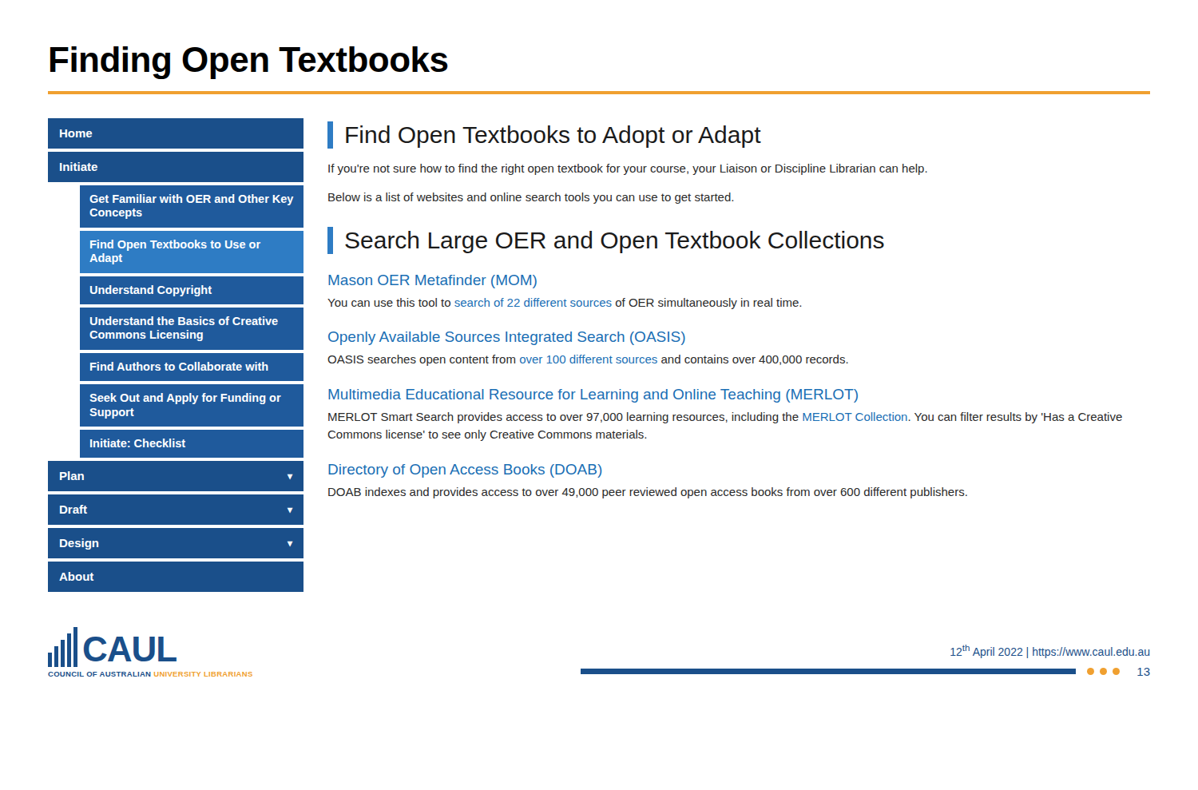Finding Open Textbooks
Home
Initiate
Get Familiar with OER and Other Key Concepts
Find Open Textbooks to Use or Adapt
Understand Copyright
Understand the Basics of Creative Commons Licensing
Find Authors to Collaborate with
Seek Out and Apply for Funding or Support
Initiate: Checklist
Plan
Draft
Design
About
Find Open Textbooks to Adopt or Adapt
If you're not sure how to find the right open textbook for your course, your Liaison or Discipline Librarian can help.
Below is a list of websites and online search tools you can use to get started.
Search Large OER and Open Textbook Collections
Mason OER Metafinder (MOM)
You can use this tool to search of 22 different sources of OER simultaneously in real time.
Openly Available Sources Integrated Search (OASIS)
OASIS searches open content from over 100 different sources and contains over 400,000 records.
Multimedia Educational Resource for Learning and Online Teaching (MERLOT)
MERLOT Smart Search provides access to over 97,000 learning resources, including the MERLOT Collection. You can filter results by 'Has a Creative Commons license' to see only Creative Commons materials.
Directory of Open Access Books (DOAB)
DOAB indexes and provides access to over 49,000 peer reviewed open access books from over 600 different publishers.
CAUL
COUNCIL OF AUSTRALIAN UNIVERSITY LIBRARIANS
12th April 2022 | https://www.caul.edu.au
13